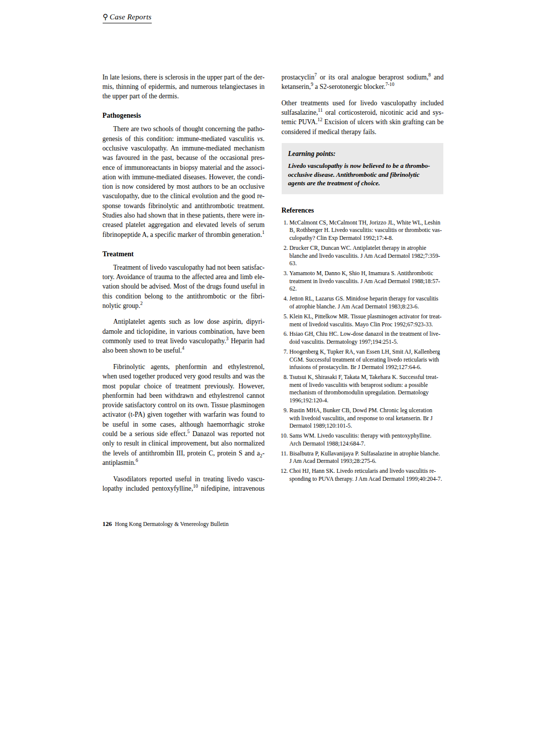⚲
Case Reports
In late lesions, there is sclerosis in the upper part of the dermis, thinning of epidermis, and numerous telangiectases in the upper part of the dermis.
Pathogenesis
There are two schools of thought concerning the pathogenesis of this condition: immune-mediated vasculitis vs. occlusive vasculopathy. An immune-mediated mechanism was favoured in the past, because of the occasional presence of immunoreactants in biopsy material and the association with immune-mediated diseases. However, the condition is now considered by most authors to be an occlusive vasculopathy, due to the clinical evolution and the good response towards fibrinolytic and antithrombotic treatment. Studies also had shown that in these patients, there were increased platelet aggregation and elevated levels of serum fibrinopeptide A, a specific marker of thrombin generation.1
Treatment
Treatment of livedo vasculopathy had not been satisfactory. Avoidance of trauma to the affected area and limb elevation should be advised. Most of the drugs found useful in this condition belong to the antithrombotic or the fibrinolytic group.2
Antiplatelet agents such as low dose aspirin, dipyridamole and ticlopidine, in various combination, have been commonly used to treat livedo vasculopathy.3 Heparin had also been shown to be useful.4
Fibrinolytic agents, phenformin and ethylestrenol, when used together produced very good results and was the most popular choice of treatment previously. However, phenformin had been withdrawn and ethylestrenol cannot provide satisfactory control on its own. Tissue plasminogen activator (t-PA) given together with warfarin was found to be useful in some cases, although haemorrhagic stroke could be a serious side effect.5 Danazol was reported not only to result in clinical improvement, but also normalized the levels of antithrombin III, protein C, protein S and a 2-antiplasmin.6
Vasodilators reported useful in treating livedo vasculopathy included pentoxyfylline,10 nifedipine, intravenous prostacyclin7 or its oral analogue beraprost sodium,8 and ketanserin,9 a S2-serotonergic blocker.7-10
Other treatments used for livedo vasculopathy included sulfasalazine,11 oral corticosteroid, nicotinic acid and systemic PUVA.12 Excision of ulcers with skin grafting can be considered if medical therapy fails.
Learning points:
Livedo vasculopathy is now believed to be a thrombo-occlusive disease. Antithrombotic and fibrinolytic agents are the treatment of choice.
References
McCalmont CS, McCalmont TH, Jorizzo JL, White WL, Leshin B, Rothberger H. Livedo vasculitis: vasculitis or thrombotic vasculopathy? Clin Exp Dermatol 1992;17:4-8.
Drucker CR, Duncan WC. Antiplatelet therapy in atrophie blanche and livedo vasculitis. J Am Acad Dermatol 1982;7:359-63.
Yamamoto M, Danno K, Shio H, Imamura S. Antithrombotic treatment in livedo vasculitis. J Am Acad Dermatol 1988;18:57-62.
Jetton RL, Lazarus GS. Minidose heparin therapy for vasculitis of atrophie blanche. J Am Acad Dermatol 1983;8:23-6.
Klein KL, Pittelkow MR. Tissue plasminogen activator for treatment of livedoid vasculitis. Mayo Clin Proc 1992;67:923-33.
Hsiao GH, Chiu HC. Low-dose danazol in the treatment of livedoid vasculitis. Dermatology 1997;194:251-5.
Hoogenberg K, Tupker RA, van Essen LH, Smit AJ, Kallenberg CGM. Successful treatment of ulcerating livedo reticularis with infusions of prostacyclin. Br J Dermatol 1992;127:64-6.
Tsutsui K, Shirasaki F, Takata M, Takehara K. Successful treatment of livedo vasculitis with beraprost sodium: a possible mechanism of thrombomodulin upregulation. Dermatology 1996;192:120-4.
Rustin MHA, Bunker CB, Dowd PM. Chronic leg ulceration with livedoid vasculitis, and response to oral ketanserin. Br J Dermatol 1989;120:101-5.
Sams WM. Livedo vasculitis: therapy with pentoxyphylline. Arch Dermatol 1988;124:684-7.
Bisalbutra P, Kullavanijaya P. Sulfasalazine in atrophie blanche. J Am Acad Dermatol 1993;28:275-6.
Choi HJ, Hann SK. Livedo reticularis and livedo vasculitis responding to PUVA therapy. J Am Acad Dermatol 1999;40:204-7.
126 Hong Kong Dermatology & Venereology Bulletin